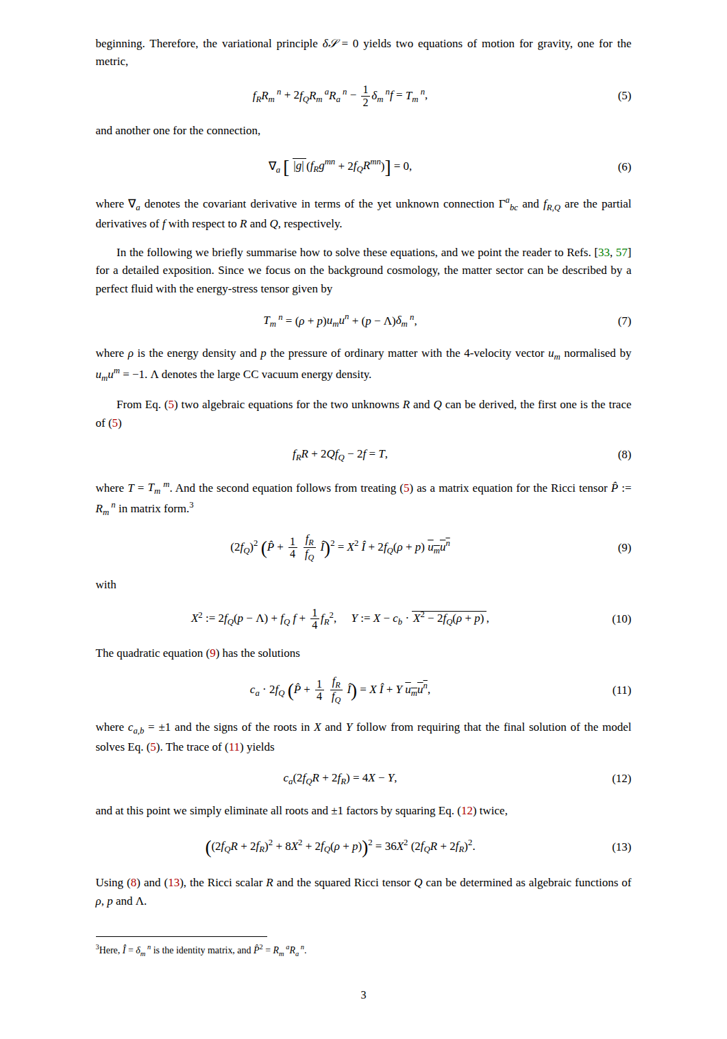beginning. Therefore, the variational principle δ𝒮 = 0 yields two equations of motion for gravity, one for the metric,
fR Rm n + 2fQ Rm aRa n − 12 δm nf = Tm n,
(5)
and another one for the connection,
∇a [ |g|(fR gmn + 2fQ Rmn)] = 0,
(6)
where ∇a denotes the covariant derivative in terms of the yet unknown connection Γabc and fR,Q are the partial derivatives of f with respect to R and Q, respectively.
In the following we briefly summarise how to solve these equations, and we point the reader to Refs. [33, 57] for a detailed exposition. Since we focus on the background cosmology, the matter sector can be described by a perfect fluid with the energy-stress tensor given by
Tm n = (ρ + p)um un + (p − Λ)δm n,
(7)
where ρ is the energy density and p the pressure of ordinary matter with the 4-velocity vector um normalised by um um = −1. Λ denotes the large CC vacuum energy density.
From Eq. (5) two algebraic equations for the two unknowns R and Q can be derived, the first one is the trace of (5)
fR R + 2QfQ − 2f = T,
(8)
where T = Tm m. And the second equation follows from treating (5) as a matrix equation for the Ricci tensor P̂ := Rm n in matrix form.3
(2fQ)2 (P̂ + 14 fR fQ Î)2 = X2 Î + 2fQ(ρ + p) um un
(9)
with
X2 := 2fQ(p − Λ) + fQ f + 14 fR2, Y := X − cb · X2 − 2fQ(ρ + p),
(10)
The quadratic equation (9) has the solutions
ca · 2fQ (P̂ + 14 fR fQ Î) = X Î + Y um un,
(11)
where ca,b = ±1 and the signs of the roots in X and Y follow from requiring that the final solution of the model solves Eq. (5). The trace of (11) yields
ca(2fQ R + 2fR) = 4X − Y,
(12)
and at this point we simply eliminate all roots and ±1 factors by squaring Eq. (12) twice,
((2fQ R + 2fR)2 + 8X2 + 2fQ(ρ + p))2 = 36X2 (2fQ R + 2fR)2.
(13)
Using (8) and (13), the Ricci scalar R and the squared Ricci tensor Q can be determined as algebraic functions of ρ, p and Λ.
3Here, Î = δm n is the identity matrix, and P̂2 = Rm aRa n.
3